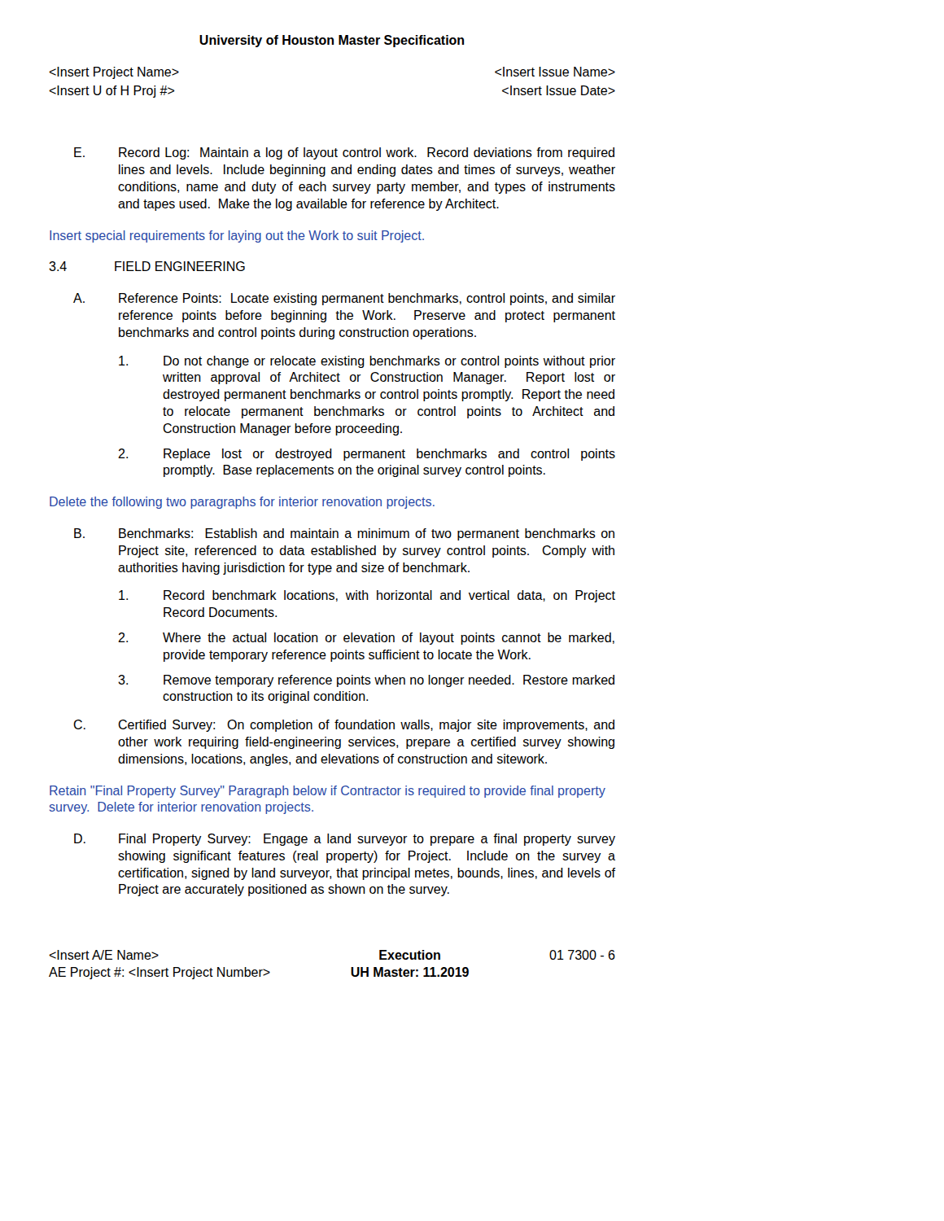University of Houston Master Specification
<Insert Project Name> <Insert Issue Name>
<Insert U of H Proj #> <Insert Issue Date>
E. Record Log: Maintain a log of layout control work. Record deviations from required lines and levels. Include beginning and ending dates and times of surveys, weather conditions, name and duty of each survey party member, and types of instruments and tapes used. Make the log available for reference by Architect.
Insert special requirements for laying out the Work to suit Project.
3.4 FIELD ENGINEERING
A. Reference Points: Locate existing permanent benchmarks, control points, and similar reference points before beginning the Work. Preserve and protect permanent benchmarks and control points during construction operations.
1. Do not change or relocate existing benchmarks or control points without prior written approval of Architect or Construction Manager. Report lost or destroyed permanent benchmarks or control points promptly. Report the need to relocate permanent benchmarks or control points to Architect and Construction Manager before proceeding.
2. Replace lost or destroyed permanent benchmarks and control points promptly. Base replacements on the original survey control points.
Delete the following two paragraphs for interior renovation projects.
B. Benchmarks: Establish and maintain a minimum of two permanent benchmarks on Project site, referenced to data established by survey control points. Comply with authorities having jurisdiction for type and size of benchmark.
1. Record benchmark locations, with horizontal and vertical data, on Project Record Documents.
2. Where the actual location or elevation of layout points cannot be marked, provide temporary reference points sufficient to locate the Work.
3. Remove temporary reference points when no longer needed. Restore marked construction to its original condition.
C. Certified Survey: On completion of foundation walls, major site improvements, and other work requiring field-engineering services, prepare a certified survey showing dimensions, locations, angles, and elevations of construction and sitework.
Retain "Final Property Survey" Paragraph below if Contractor is required to provide final property survey. Delete for interior renovation projects.
D. Final Property Survey: Engage a land surveyor to prepare a final property survey showing significant features (real property) for Project. Include on the survey a certification, signed by land surveyor, that principal metes, bounds, lines, and levels of Project are accurately positioned as shown on the survey.
<Insert A/E Name>
AE Project #: <Insert Project Number>
Execution
UH Master: 11.2019
01 7300 - 6